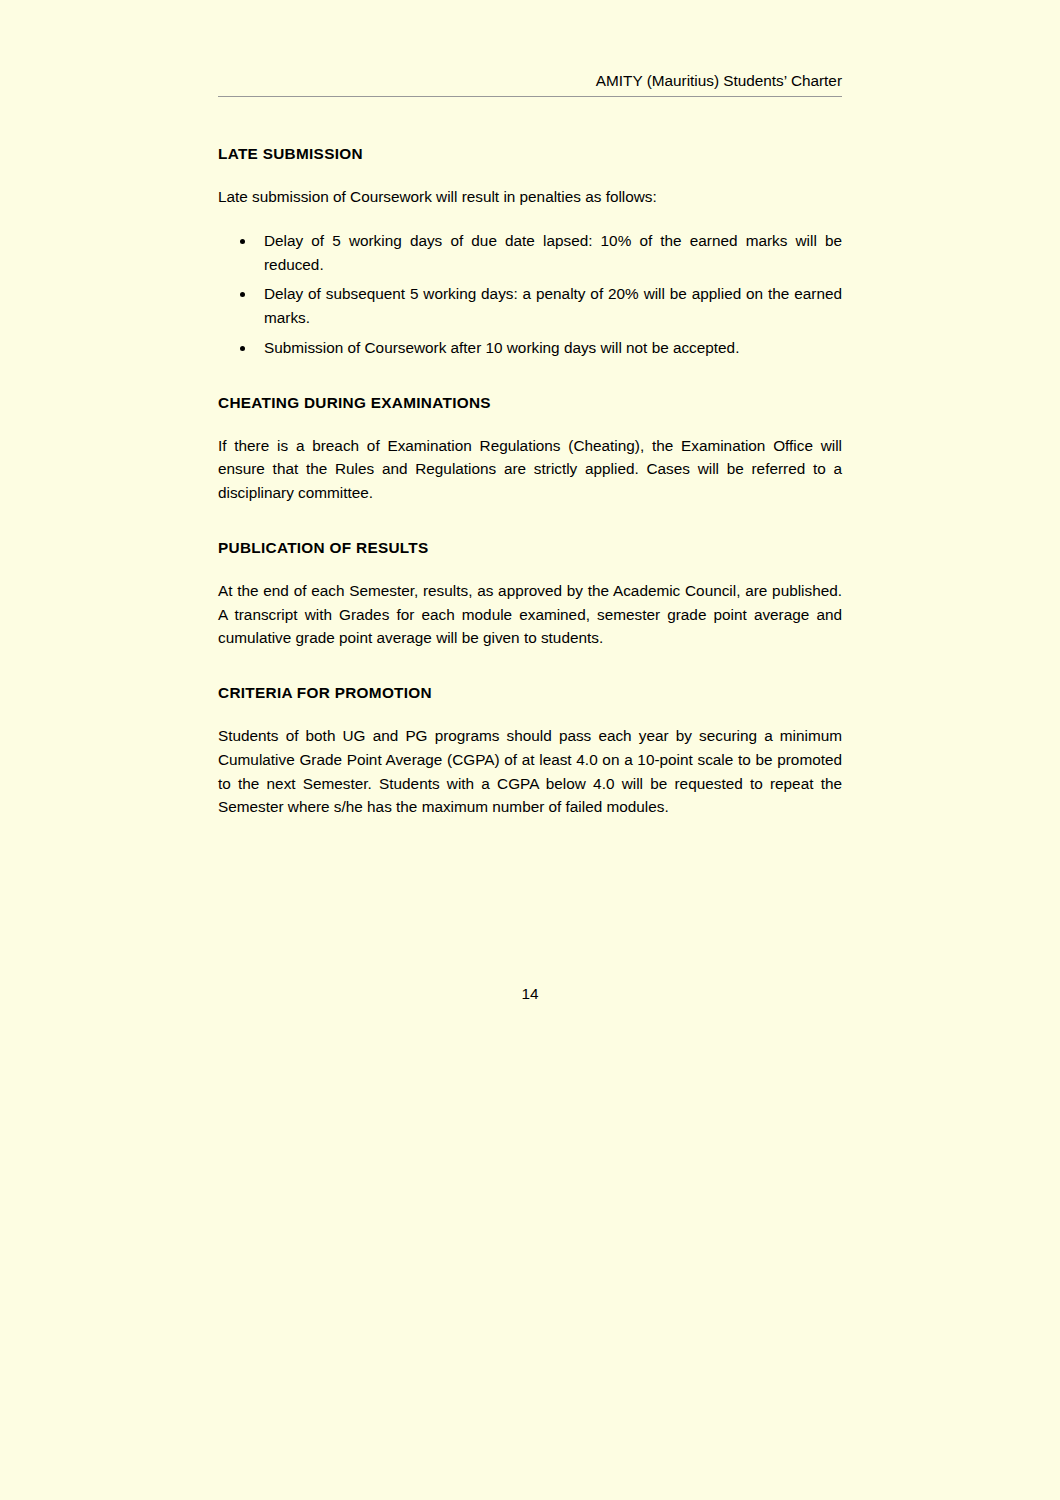AMITY (Mauritius) Students’ Charter
LATE SUBMISSION
Late submission of Coursework will result in penalties as follows:
Delay of 5 working days of due date lapsed: 10% of the earned marks will be reduced.
Delay of subsequent 5 working days: a penalty of 20% will be applied on the earned marks.
Submission of Coursework after 10 working days will not be accepted.
CHEATING DURING EXAMINATIONS
If there is a breach of Examination Regulations (Cheating), the Examination Office will ensure that the Rules and Regulations are strictly applied. Cases will be referred to a disciplinary committee.
PUBLICATION OF RESULTS
At the end of each Semester, results, as approved by the Academic Council, are published. A transcript with Grades for each module examined, semester grade point average and cumulative grade point average will be given to students.
CRITERIA FOR PROMOTION
Students of both UG and PG programs should pass each year by securing a minimum Cumulative Grade Point Average (CGPA) of at least 4.0 on a 10-point scale to be promoted to the next Semester. Students with a CGPA below 4.0 will be requested to repeat the Semester where s/he has the maximum number of failed modules.
14